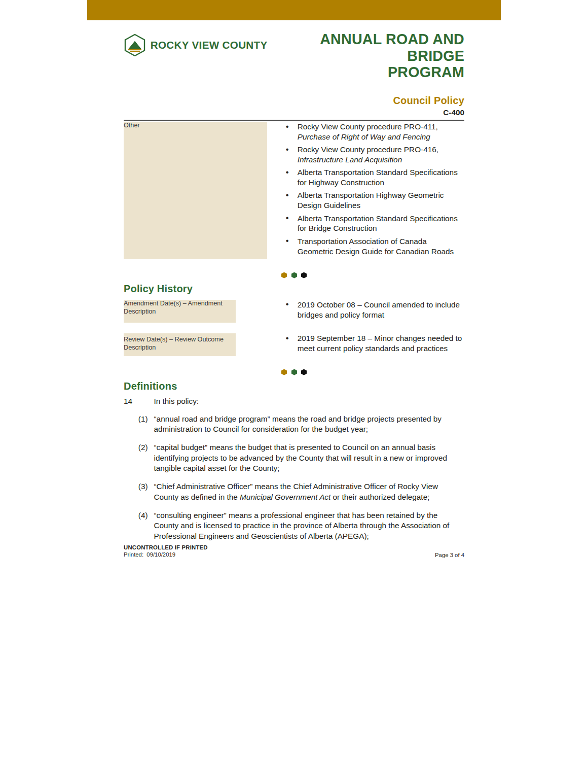ROCKY VIEW COUNTY
ANNUAL ROAD AND BRIDGE
PROGRAM
Council Policy
C-400
| Other | | Rocky View County procedure PRO-411, Purchase of Right of Way and Fencing Rocky View County procedure PRO-416, Infrastructure Land Acquisition Alberta Transportation Standard Specifications for Highway Construction Alberta Transportation Highway Geometric Design Guidelines Alberta Transportation Standard Specifications for Bridge Construction Transportation Association of Canada Geometric Design Guide for Canadian Roads |
Policy History
| Amendment Date(s) – Amendment Description | | 2019 October 08 – Council amended to include bridges and policy format |
| Review Date(s) – Review Outcome Description | | 2019 September 18 – Minor changes needed to meet current policy standards and practices |
Definitions
14
In this policy:
(1)
“annual road and bridge program” means the road and bridge projects presented by administration to Council for consideration for the budget year;
(2)
“capital budget” means the budget that is presented to Council on an annual basis identifying projects to be advanced by the County that will result in a new or improved tangible capital asset for the County;
(3)
“Chief Administrative Officer” means the Chief Administrative Officer of Rocky View County as defined in the Municipal Government Act or their authorized delegate;
(4)
“consulting engineer” means a professional engineer that has been retained by the County and is licensed to practice in the province of Alberta through the Association of Professional Engineers and Geoscientists of Alberta (APEGA);
UNCONTROLLED IF PRINTED
Printed: 09/10/2019
Page 3 of 4